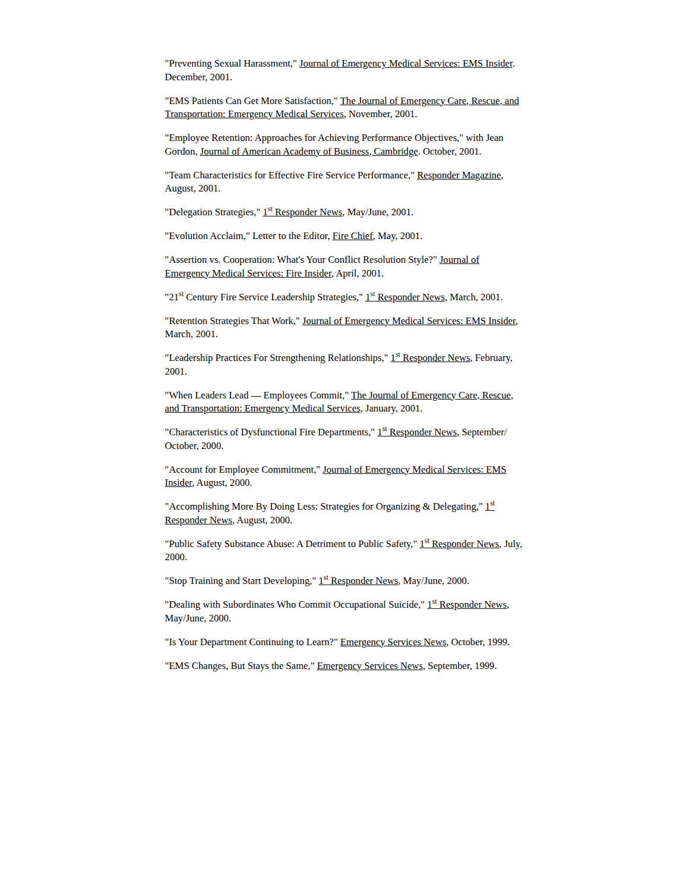"Preventing Sexual Harassment," Journal of Emergency Medical Services: EMS Insider. December, 2001.
"EMS Patients Can Get More Satisfaction," The Journal of Emergency Care, Rescue, and Transportation: Emergency Medical Services, November, 2001.
"Employee Retention: Approaches for Achieving Performance Objectives," with Jean Gordon, Journal of American Academy of Business, Cambridge. October, 2001.
"Team Characteristics for Effective Fire Service Performance," Responder Magazine, August, 2001.
"Delegation Strategies," 1st Responder News, May/June, 2001.
"Evolution Acclaim," Letter to the Editor, Fire Chief, May, 2001.
"Assertion vs. Cooperation: What's Your Conflict Resolution Style?" Journal of Emergency Medical Services: Fire Insider, April, 2001.
"21st Century Fire Service Leadership Strategies," 1st Responder News, March, 2001.
"Retention Strategies That Work," Journal of Emergency Medical Services: EMS Insider, March, 2001.
"Leadership Practices For Strengthening Relationships," 1st Responder News, February, 2001.
"When Leaders Lead — Employees Commit," The Journal of Emergency Care, Rescue, and Transportation: Emergency Medical Services, January, 2001.
"Characteristics of Dysfunctional Fire Departments," 1st Responder News, September/ October, 2000.
"Account for Employee Commitment," Journal of Emergency Medical Services: EMS Insider, August, 2000.
"Accomplishing More By Doing Less: Strategies for Organizing & Delegating," 1st Responder News, August, 2000.
"Public Safety Substance Abuse: A Detriment to Public Safety," 1st Responder News, July, 2000.
"Stop Training and Start Developing," 1st Responder News, May/June, 2000.
"Dealing with Subordinates Who Commit Occupational Suicide," 1st Responder News, May/June, 2000.
"Is Your Department Continuing to Learn?" Emergency Services News, October, 1999.
"EMS Changes, But Stays the Same," Emergency Services News, September, 1999.